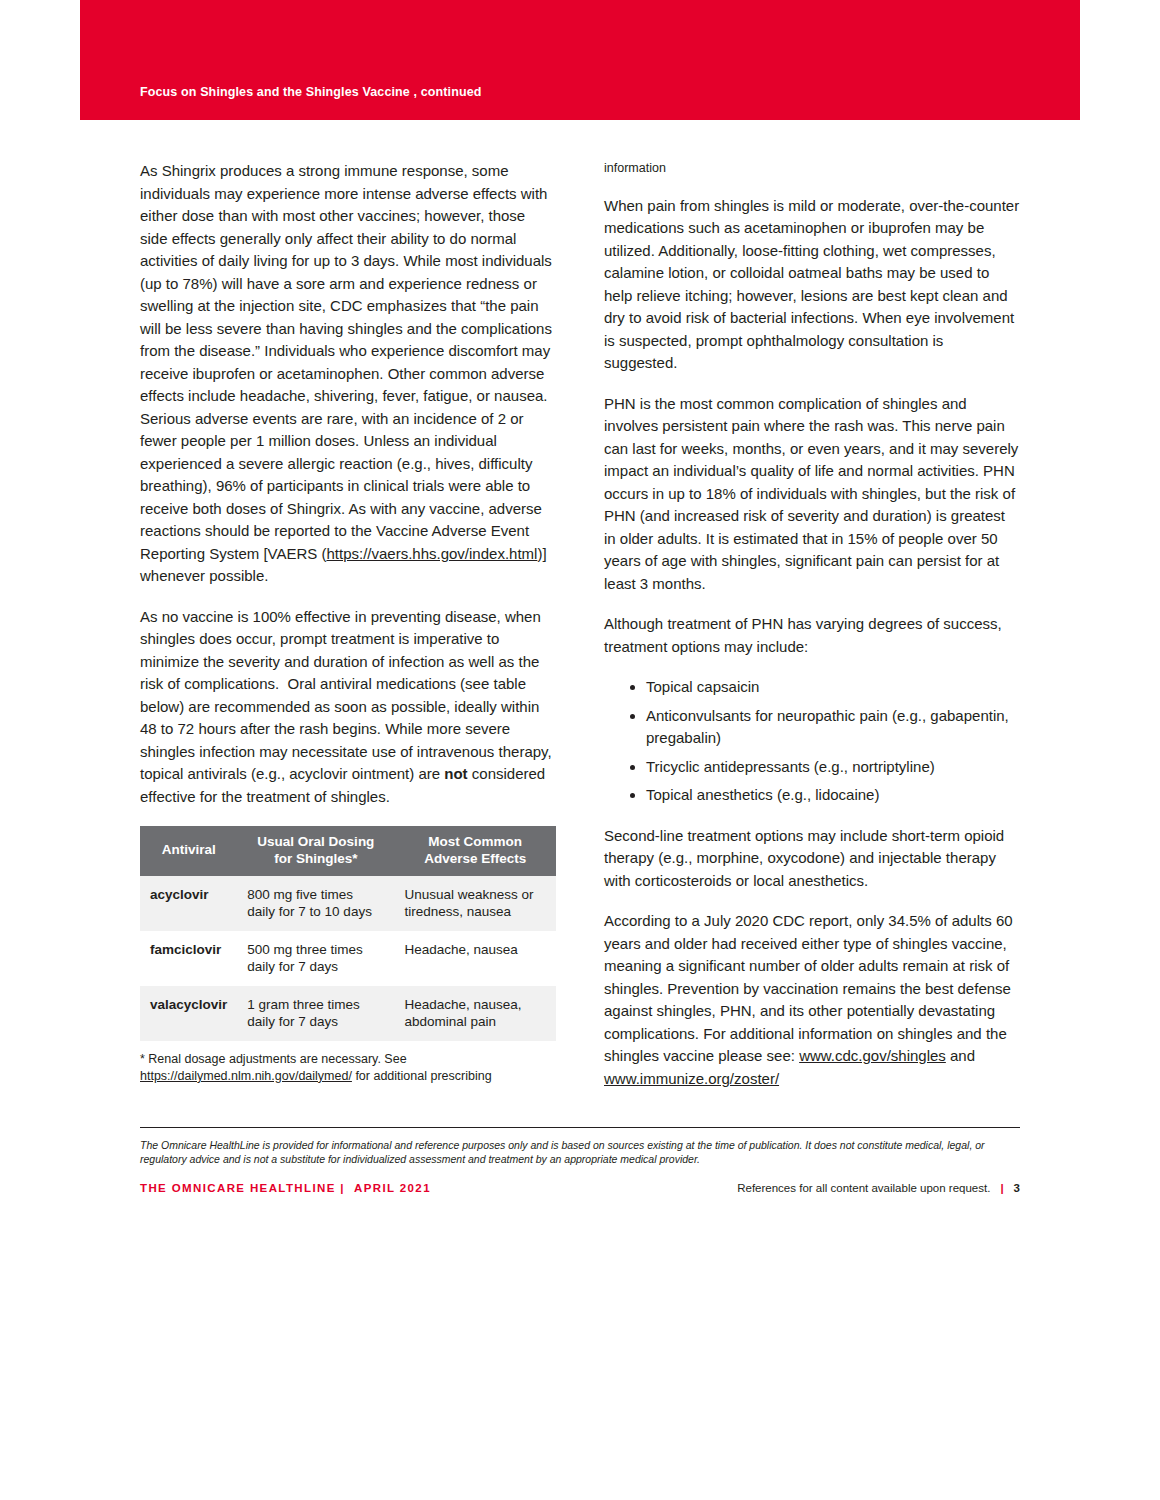Focus on Shingles and the Shingles Vaccine , continued
As Shingrix produces a strong immune response, some individuals may experience more intense adverse effects with either dose than with most other vaccines; however, those side effects generally only affect their ability to do normal activities of daily living for up to 3 days. While most individuals (up to 78%) will have a sore arm and experience redness or swelling at the injection site, CDC emphasizes that “the pain will be less severe than having shingles and the complications from the disease.” Individuals who experience discomfort may receive ibuprofen or acetaminophen. Other common adverse effects include headache, shivering, fever, fatigue, or nausea. Serious adverse events are rare, with an incidence of 2 or fewer people per 1 million doses. Unless an individual experienced a severe allergic reaction (e.g., hives, difficulty breathing), 96% of participants in clinical trials were able to receive both doses of Shingrix. As with any vaccine, adverse reactions should be reported to the Vaccine Adverse Event Reporting System [VAERS (https://vaers.hhs.gov/index.html)] whenever possible.
As no vaccine is 100% effective in preventing disease, when shingles does occur, prompt treatment is imperative to minimize the severity and duration of infection as well as the risk of complications. Oral antiviral medications (see table below) are recommended as soon as possible, ideally within 48 to 72 hours after the rash begins. While more severe shingles infection may necessitate use of intravenous therapy, topical antivirals (e.g., acyclovir ointment) are not considered effective for the treatment of shingles.
| Antiviral | Usual Oral Dosing for Shingles* | Most Common Adverse Effects |
| --- | --- | --- |
| acyclovir | 800 mg five times daily for 7 to 10 days | Unusual weakness or tiredness, nausea |
| famciclovir | 500 mg three times daily for 7 days | Headache, nausea |
| valacyclovir | 1 gram three times daily for 7 days | Headache, nausea, abdominal pain |
* Renal dosage adjustments are necessary. See https://dailymed.nlm.nih.gov/dailymed/ for additional prescribing information
When pain from shingles is mild or moderate, over-the-counter medications such as acetaminophen or ibuprofen may be utilized. Additionally, loose-fitting clothing, wet compresses, calamine lotion, or colloidal oatmeal baths may be used to help relieve itching; however, lesions are best kept clean and dry to avoid risk of bacterial infections. When eye involvement is suspected, prompt ophthalmology consultation is suggested.
PHN is the most common complication of shingles and involves persistent pain where the rash was. This nerve pain can last for weeks, months, or even years, and it may severely impact an individual’s quality of life and normal activities. PHN occurs in up to 18% of individuals with shingles, but the risk of PHN (and increased risk of severity and duration) is greatest in older adults. It is estimated that in 15% of people over 50 years of age with shingles, significant pain can persist for at least 3 months.
Although treatment of PHN has varying degrees of success, treatment options may include:
Topical capsaicin
Anticonvulsants for neuropathic pain (e.g., gabapentin, pregabalin)
Tricyclic antidepressants (e.g., nortriptyline)
Topical anesthetics (e.g., lidocaine)
Second-line treatment options may include short-term opioid therapy (e.g., morphine, oxycodone) and injectable therapy with corticosteroids or local anesthetics.
According to a July 2020 CDC report, only 34.5% of adults 60 years and older had received either type of shingles vaccine, meaning a significant number of older adults remain at risk of shingles. Prevention by vaccination remains the best defense against shingles, PHN, and its other potentially devastating complications. For additional information on shingles and the shingles vaccine please see: www.cdc.gov/shingles and www.immunize.org/zoster/
The Omnicare HealthLine is provided for informational and reference purposes only and is based on sources existing at the time of publication. It does not constitute medical, legal, or regulatory advice and is not a substitute for individualized assessment and treatment by an appropriate medical provider.
The Omnicare HealthLine | April 2021
References for all content available upon request.|3